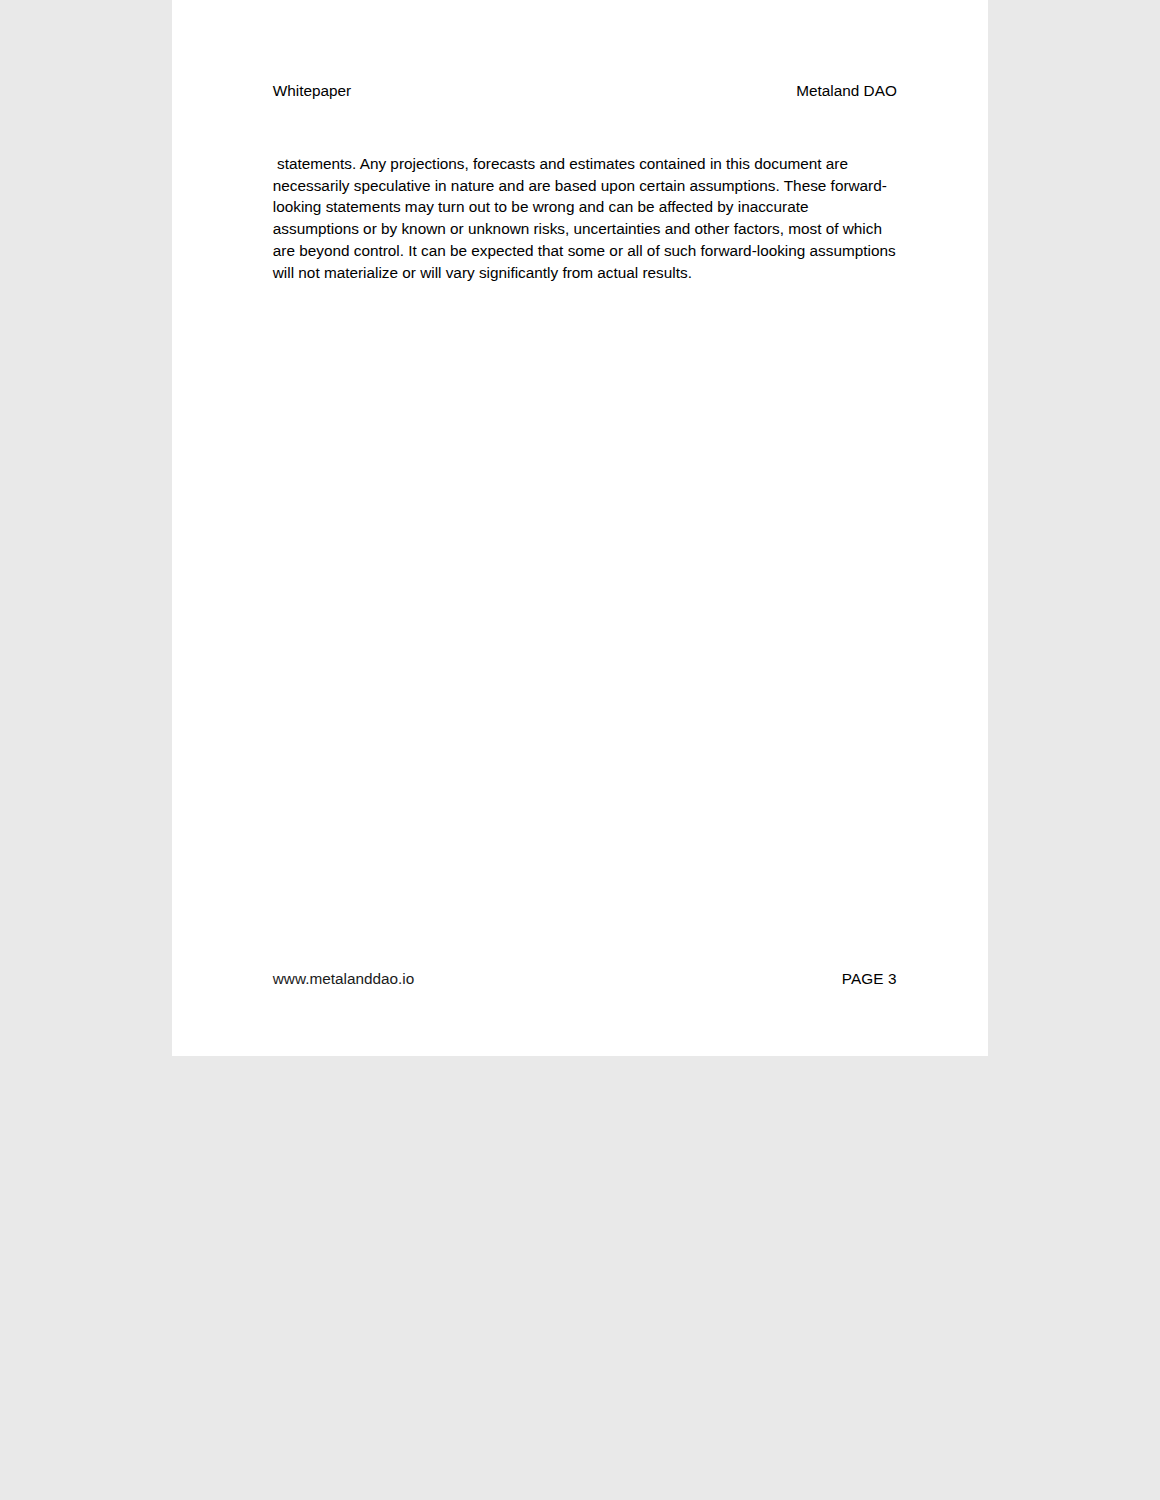Whitepaper Metaland DAO
statements. Any projections, forecasts and estimates contained in this document are necessarily speculative in nature and are based upon certain assumptions. These forward-looking statements may turn out to be wrong and can be affected by inaccurate assumptions or by known or unknown risks, uncertainties and other factors, most of which are beyond control. It can be expected that some or all of such forward-looking assumptions will not materialize or will vary significantly from actual results.
www.metalanddao.io PAGE 3